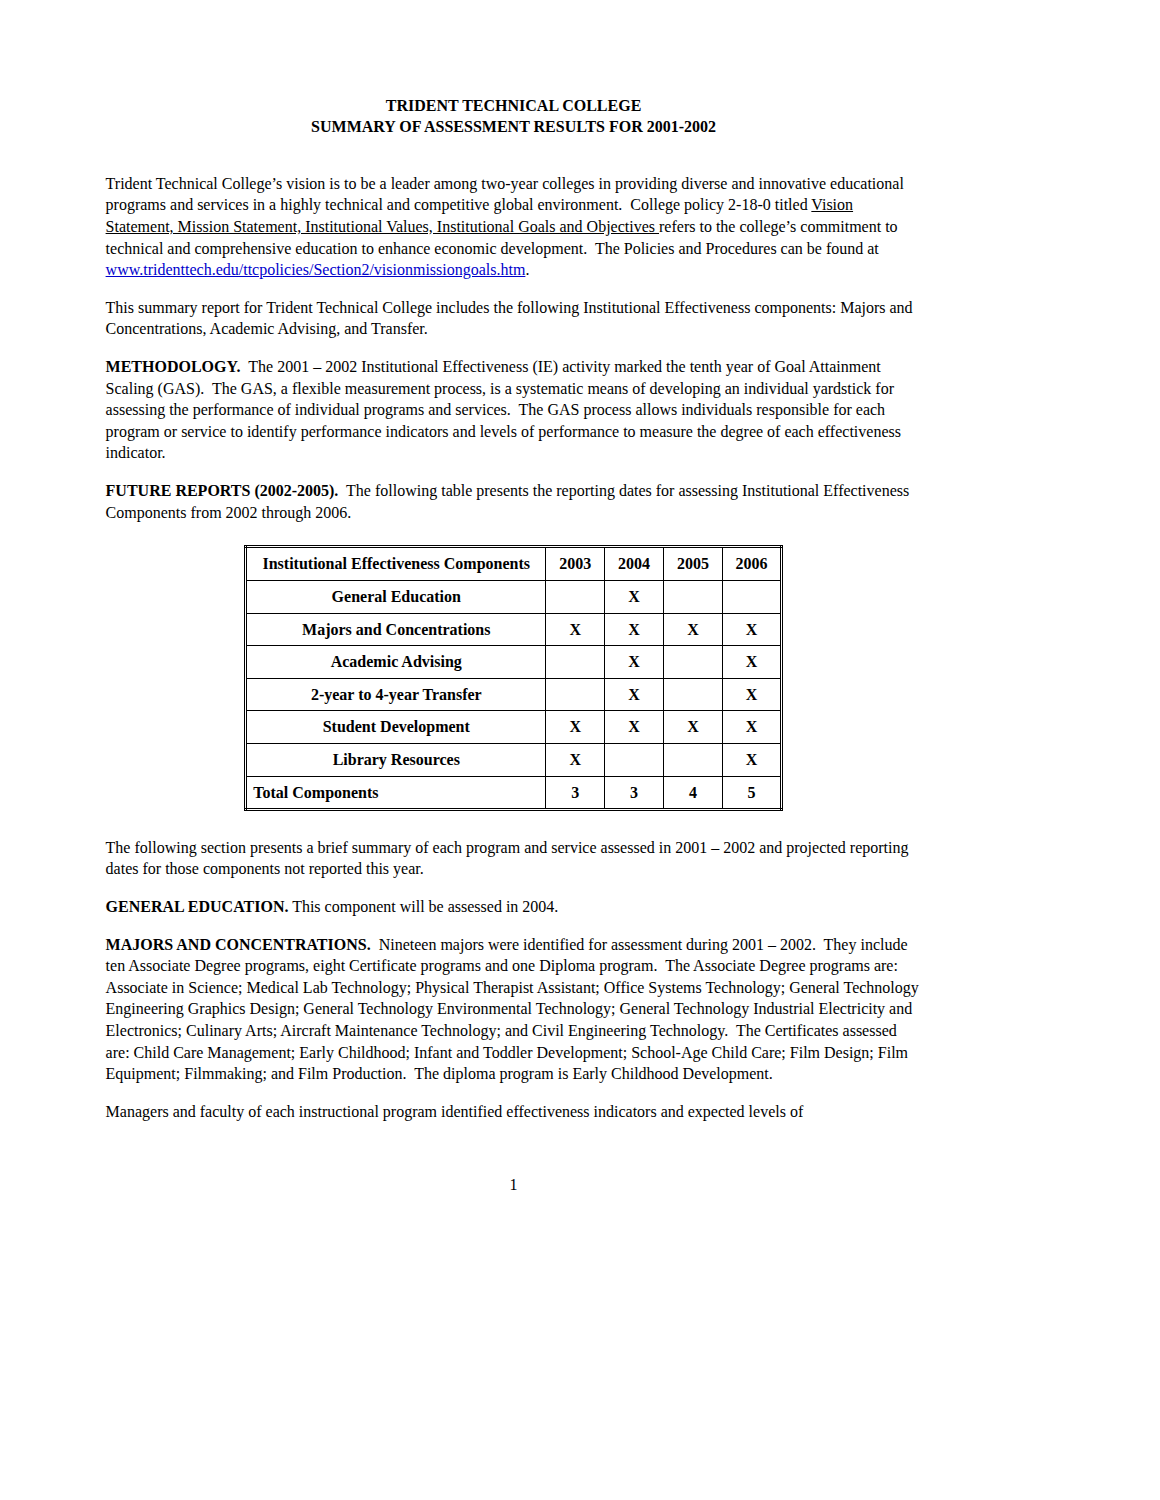TRIDENT TECHNICAL COLLEGE SUMMARY OF ASSESSMENT RESULTS FOR 2001-2002
Trident Technical College’s vision is to be a leader among two-year colleges in providing diverse and innovative educational programs and services in a highly technical and competitive global environment. College policy 2-18-0 titled Vision Statement, Mission Statement, Institutional Values, Institutional Goals and Objectives refers to the college’s commitment to technical and comprehensive education to enhance economic development. The Policies and Procedures can be found at www.tridenttech.edu/ttcpolicies/Section2/visionmissiongoals.htm.
This summary report for Trident Technical College includes the following Institutional Effectiveness components: Majors and Concentrations, Academic Advising, and Transfer.
METHODOLOGY. The 2001 – 2002 Institutional Effectiveness (IE) activity marked the tenth year of Goal Attainment Scaling (GAS). The GAS, a flexible measurement process, is a systematic means of developing an individual yardstick for assessing the performance of individual programs and services. The GAS process allows individuals responsible for each program or service to identify performance indicators and levels of performance to measure the degree of each effectiveness indicator.
FUTURE REPORTS (2002-2005). The following table presents the reporting dates for assessing Institutional Effectiveness Components from 2002 through 2006.
| Institutional Effectiveness Components | 2003 | 2004 | 2005 | 2006 |
| --- | --- | --- | --- | --- |
| General Education | | X | | |
| Majors and Concentrations | X | X | X | X |
| Academic Advising | | X | | X |
| 2-year to 4-year Transfer | | X | | X |
| Student Development | X | X | X | X |
| Library Resources | X | | | X |
| Total Components | 3 | 3 | 4 | 5 |
The following section presents a brief summary of each program and service assessed in 2001 – 2002 and projected reporting dates for those components not reported this year.
GENERAL EDUCATION. This component will be assessed in 2004.
MAJORS AND CONCENTRATIONS. Nineteen majors were identified for assessment during 2001 – 2002. They include ten Associate Degree programs, eight Certificate programs and one Diploma program. The Associate Degree programs are: Associate in Science; Medical Lab Technology; Physical Therapist Assistant; Office Systems Technology; General Technology Engineering Graphics Design; General Technology Environmental Technology; General Technology Industrial Electricity and Electronics; Culinary Arts; Aircraft Maintenance Technology; and Civil Engineering Technology. The Certificates assessed are: Child Care Management; Early Childhood; Infant and Toddler Development; School-Age Child Care; Film Design; Film Equipment; Filmmaking; and Film Production. The diploma program is Early Childhood Development.
Managers and faculty of each instructional program identified effectiveness indicators and expected levels of
1